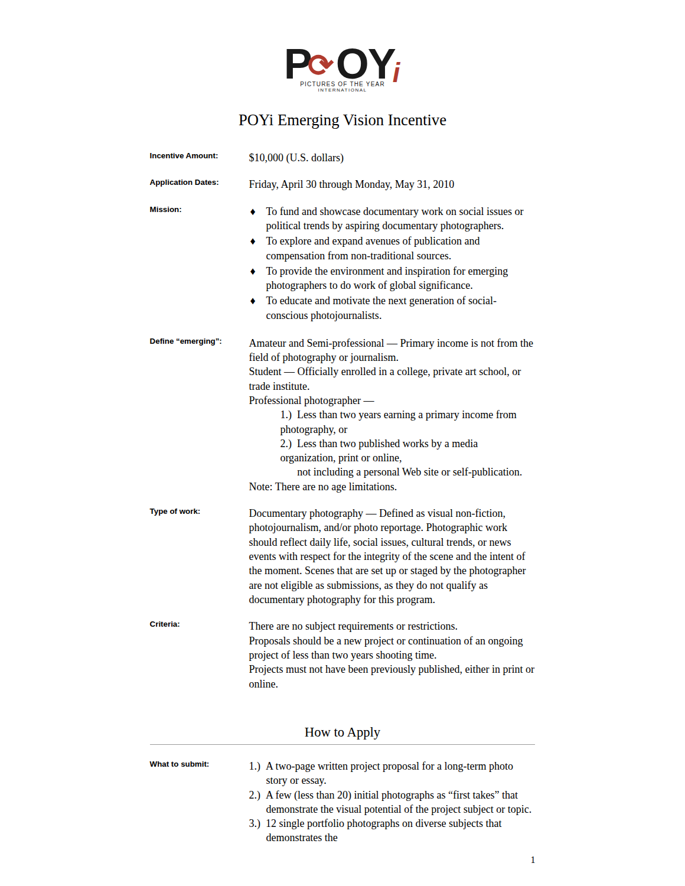P⟳OYi
PICTURES OF THE YEAR
INTERNATIONAL
POYi Emerging Vision Incentive
| Incentive Amount: | $10,000 (U.S. dollars) |
| Application Dates: | Friday, April 30 through Monday, May 31, 2010 |
| Mission: | To fund and showcase documentary work on social issues or political trends by aspiring documentary photographers. To explore and expand avenues of publication and compensation from non-traditional sources. To provide the environment and inspiration for emerging photographers to do work of global significance. To educate and motivate the next generation of social-conscious photojournalists. |
| Define “emerging”: | Amateur and Semi-professional — Primary income is not from the field of photography or journalism. Student — Officially enrolled in a college, private art school, or trade institute. Professional photographer — 1.) Less than two years earning a primary income from photography, or 2.) Less than two published works by a media organization, print or online, not including a personal Web site or self-publication. Note: There are no age limitations. |
| Type of work: | Documentary photography — Defined as visual non-fiction, photojournalism, and/or photo reportage. Photographic work should reflect daily life, social issues, cultural trends, or news events with respect for the integrity of the scene and the intent of the moment. Scenes that are set up or staged by the photographer are not eligible as submissions, as they do not qualify as documentary photography for this program. |
| Criteria: | There are no subject requirements or restrictions. Proposals should be a new project or continuation of an ongoing project of less than two years shooting time. Projects must not have been previously published, either in print or online. |
How to Apply
| What to submit: | 1.) A two-page written project proposal for a long-term photo story or essay. 2.) A few (less than 20) initial photographs as “first takes” that demonstrate the visual potential of the project subject or topic. 3.) 12 single portfolio photographs on diverse subjects that demonstrates the |
1